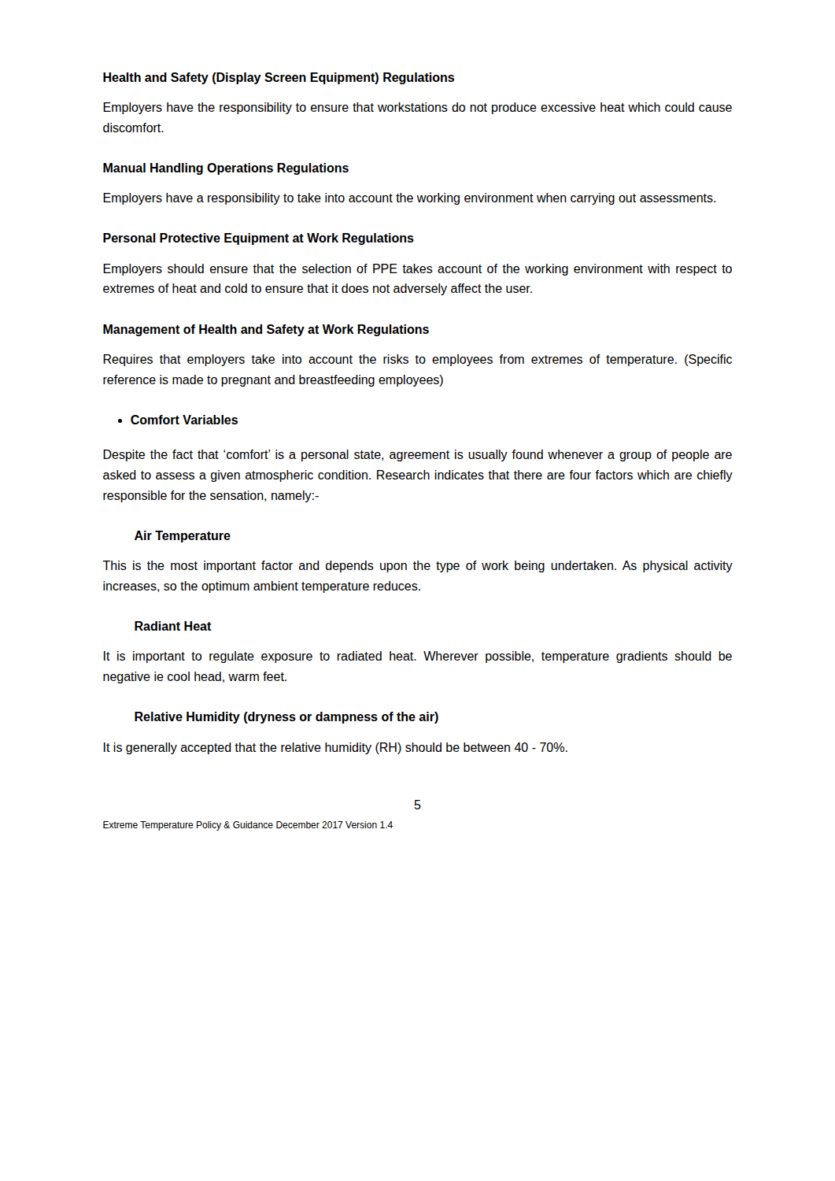Health and Safety (Display Screen Equipment) Regulations
Employers have the responsibility to ensure that workstations do not produce excessive heat which could cause discomfort.
Manual Handling Operations Regulations
Employers have a responsibility to take into account the working environment when carrying out assessments.
Personal Protective Equipment at Work Regulations
Employers should ensure that the selection of PPE takes account of the working environment with respect to extremes of heat and cold to ensure that it does not adversely affect the user.
Management of Health and Safety at Work Regulations
Requires that employers take into account the risks to employees from extremes of temperature. (Specific reference is made to pregnant and breastfeeding employees)
Comfort Variables
Despite the fact that ‘comfort’ is a personal state, agreement is usually found whenever a group of people are asked to assess a given atmospheric condition. Research indicates that there are four factors which are chiefly responsible for the sensation, namely:-
Air Temperature
This is the most important factor and depends upon the type of work being undertaken. As physical activity increases, so the optimum ambient temperature reduces.
Radiant Heat
It is important to regulate exposure to radiated heat. Wherever possible, temperature gradients should be negative ie cool head, warm feet.
Relative Humidity (dryness or dampness of the air)
It is generally accepted that the relative humidity (RH) should be between 40 - 70%.
5
Extreme Temperature Policy & Guidance December 2017 Version 1.4